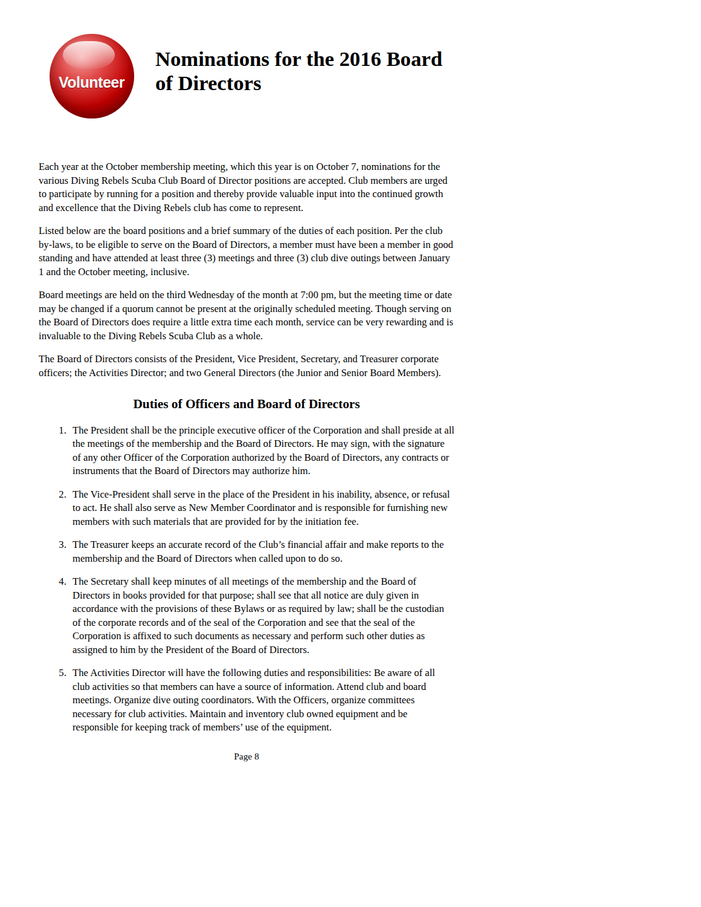Volunteer
Nominations for the 2016 Board of Directors
Each year at the October membership meeting, which this year is on October 7, nominations for the various Diving Rebels Scuba Club Board of Director positions are accepted. Club members are urged to participate by running for a position and thereby provide valuable input into the continued growth and excellence that the Diving Rebels club has come to represent.
Listed below are the board positions and a brief summary of the duties of each position. Per the club by-laws, to be eligible to serve on the Board of Directors, a member must have been a member in good standing and have attended at least three (3) meetings and three (3) club dive outings between January 1 and the October meeting, inclusive.
Board meetings are held on the third Wednesday of the month at 7:00 pm, but the meeting time or date may be changed if a quorum cannot be present at the originally scheduled meeting. Though serving on the Board of Directors does require a little extra time each month, service can be very rewarding and is invaluable to the Diving Rebels Scuba Club as a whole.
The Board of Directors consists of the President, Vice President, Secretary, and Treasurer corporate officers; the Activities Director; and two General Directors (the Junior and Senior Board Members).
Duties of Officers and Board of Directors
The President shall be the principle executive officer of the Corporation and shall preside at all the meetings of the membership and the Board of Directors. He may sign, with the signature of any other Officer of the Corporation authorized by the Board of Directors, any contracts or instruments that the Board of Directors may authorize him.
The Vice-President shall serve in the place of the President in his inability, absence, or refusal to act. He shall also serve as New Member Coordinator and is responsible for furnishing new members with such materials that are provided for by the initiation fee.
The Treasurer keeps an accurate record of the Club’s financial affair and make reports to the membership and the Board of Directors when called upon to do so.
The Secretary shall keep minutes of all meetings of the membership and the Board of Directors in books provided for that purpose; shall see that all notice are duly given in accordance with the provisions of these Bylaws or as required by law; shall be the custodian of the corporate records and of the seal of the Corporation and see that the seal of the Corporation is affixed to such documents as necessary and perform such other duties as assigned to him by the President of the Board of Directors.
The Activities Director will have the following duties and responsibilities: Be aware of all club activities so that members can have a source of information. Attend club and board meetings. Organize dive outing coordinators. With the Officers, organize committees necessary for club activities. Maintain and inventory club owned equipment and be responsible for keeping track of members’ use of the equipment.
Page 8